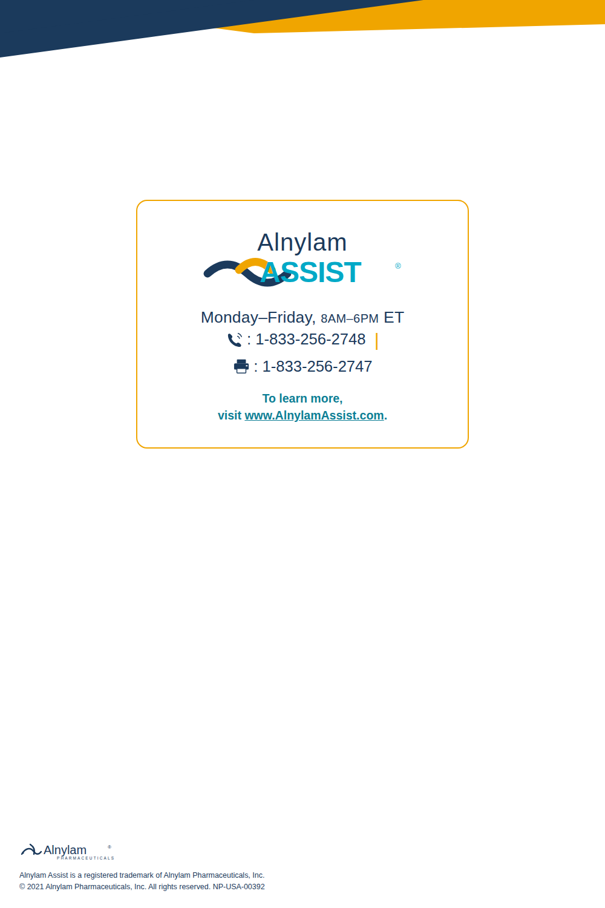Alnylam ASSIST ®
Monday–Friday, 8AM–6PM ET
: 1-833-256-2748 | : 1-833-256-2747
To learn more,
visit www.AlnylamAssist.com.
Alnylam ® PHARMACEUTICALS
Alnylam Assist is a registered trademark of Alnylam Pharmaceuticals, Inc.
© 2021 Alnylam Pharmaceuticals, Inc. All rights reserved. NP-USA-00392